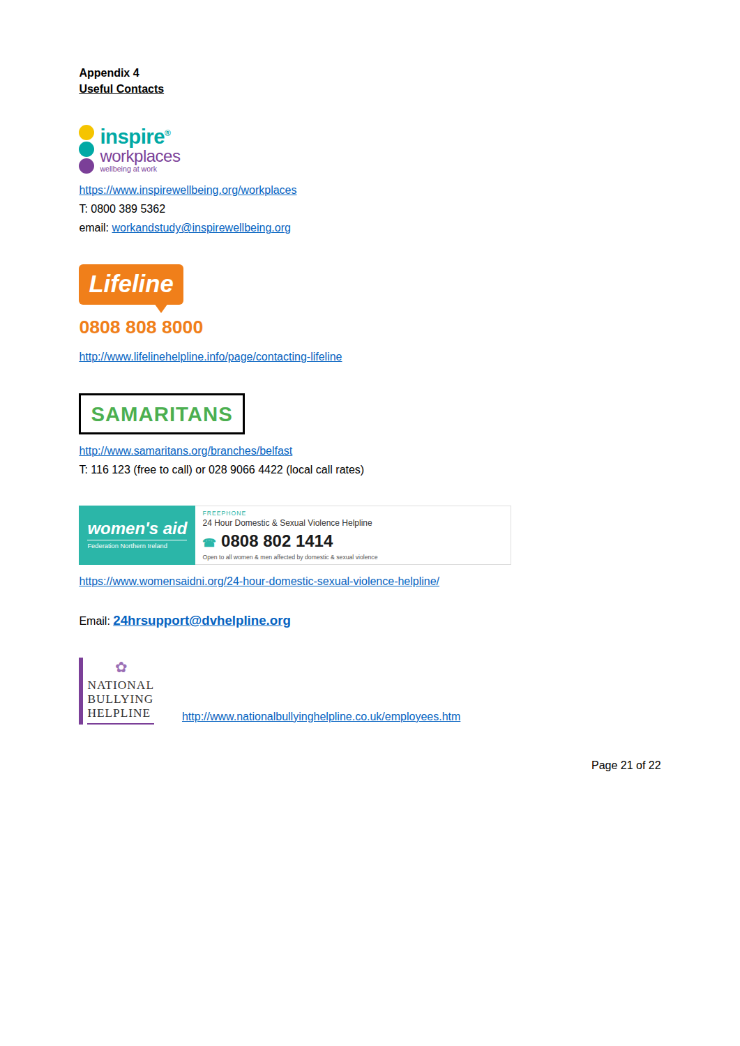Appendix 4
Useful Contacts
inspire®
workplaces
wellbeing at work
https://www.inspirewellbeing.org/workplaces
T: 0800 389 5362
email: workandstudy@inspirewellbeing.org
Lifeline
0808 808 8000
http://www.lifelinehelpline.info/page/contacting-lifeline
SAMARITANS
http://www.samaritans.org/branches/belfast
T: 116 123 (free to call) or 028 9066 4422 (local call rates)
women's aid
Federation Northern Ireland
FREEPHONE
24 Hour Domestic & Sexual Violence Helpline
☎ 0808 802 1414
Open to all women & men affected by domestic & sexual violence
https://www.womensaidni.org/24-hour-domestic-sexual-violence-helpline/
Email: 24hrsupport@dvhelpline.org
✿
NATIONAL
BULLYING
HELPLINE
http://www.nationalbullyinghelpline.co.uk/employees.htm
Page 21 of 22